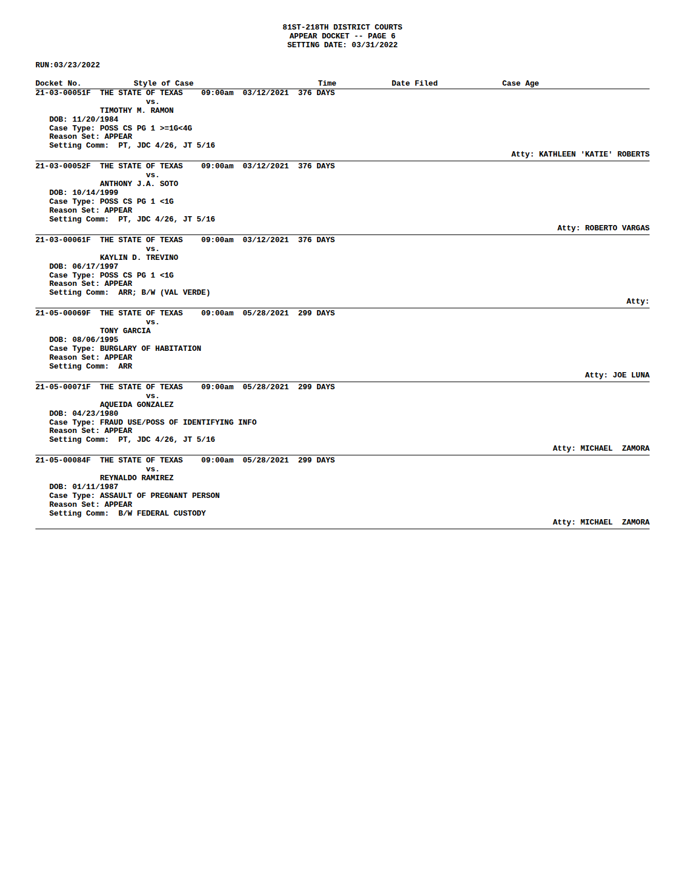81ST-218TH DISTRICT COURTS
APPEAR DOCKET -- PAGE 6
SETTING DATE: 03/31/2022
RUN:03/23/2022
| Docket No. | Style of Case | Time | Date Filed | Case Age |
| --- | --- | --- | --- | --- |
21-03-00051F THE STATE OF TEXAS 09:00am 03/12/2021 376 DAYS
vs.
TIMOTHY M. RAMON
DOB: 11/20/1984
Case Type: POSS CS PG 1 >=1G<4G
Reason Set: APPEAR
Setting Comm: PT, JDC 4/26, JT 5/16
Atty: KATHLEEN 'KATIE' ROBERTS
21-03-00052F THE STATE OF TEXAS 09:00am 03/12/2021 376 DAYS
vs.
ANTHONY J.A. SOTO
DOB: 10/14/1999
Case Type: POSS CS PG 1 <1G
Reason Set: APPEAR
Setting Comm: PT, JDC 4/26, JT 5/16
Atty: ROBERTO VARGAS
21-03-00061F THE STATE OF TEXAS 09:00am 03/12/2021 376 DAYS
vs.
KAYLIN D. TREVINO
DOB: 06/17/1997
Case Type: POSS CS PG 1 <1G
Reason Set: APPEAR
Setting Comm: ARR; B/W (VAL VERDE)
Atty:
21-05-00069F THE STATE OF TEXAS 09:00am 05/28/2021 299 DAYS
vs.
TONY GARCIA
DOB: 08/06/1995
Case Type: BURGLARY OF HABITATION
Reason Set: APPEAR
Setting Comm: ARR
Atty: JOE LUNA
21-05-00071F THE STATE OF TEXAS 09:00am 05/28/2021 299 DAYS
vs.
AQUEIDA GONZALEZ
DOB: 04/23/1980
Case Type: FRAUD USE/POSS OF IDENTIFYING INFO
Reason Set: APPEAR
Setting Comm: PT, JDC 4/26, JT 5/16
Atty: MICHAEL ZAMORA
21-05-00084F THE STATE OF TEXAS 09:00am 05/28/2021 299 DAYS
vs.
REYNALDO RAMIREZ
DOB: 01/11/1987
Case Type: ASSAULT OF PREGNANT PERSON
Reason Set: APPEAR
Setting Comm: B/W FEDERAL CUSTODY
Atty: MICHAEL ZAMORA